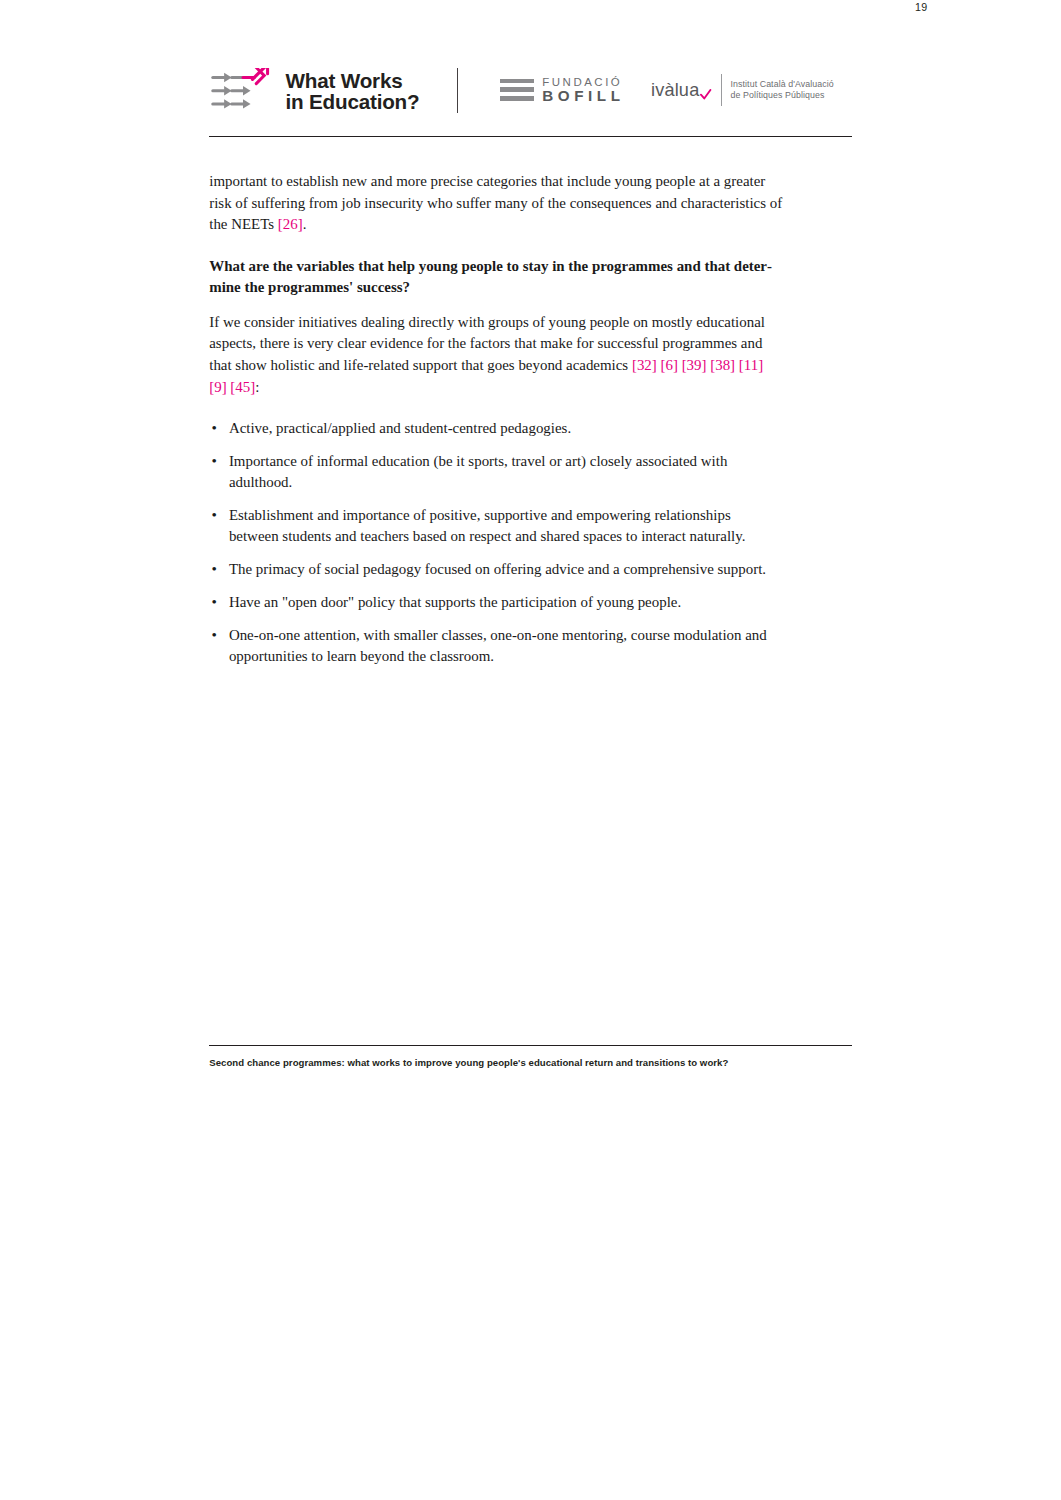19
What Worksin Education?
FUNDACIÓ BOFILL
ivàlua
Institut Català d'Avaluació
de Polítiques Públiques
important to establish new and more precise categories that include young people at a greater risk of suffering from job insecurity who suffer many of the consequences and characteristics of the NEETs [26].
What are the variables that help young people to stay in the programmes and that determine the programmes' success?
If we consider initiatives dealing directly with groups of young people on mostly educational aspects, there is very clear evidence for the factors that make for successful programmes and that show holistic and life-related support that goes beyond academics [32] [6] [39] [38] [11] [9] [45]:
Active, practical/applied and student-centred pedagogies.
Importance of informal education (be it sports, travel or art) closely associated with adulthood.
Establishment and importance of positive, supportive and empowering relationships between students and teachers based on respect and shared spaces to interact naturally.
The primacy of social pedagogy focused on offering advice and a comprehensive support.
Have an "open door" policy that supports the participation of young people.
One-on-one attention, with smaller classes, one-on-one mentoring, course modulation and opportunities to learn beyond the classroom.
Second chance programmes: what works to improve young people's educational return and transitions to work?